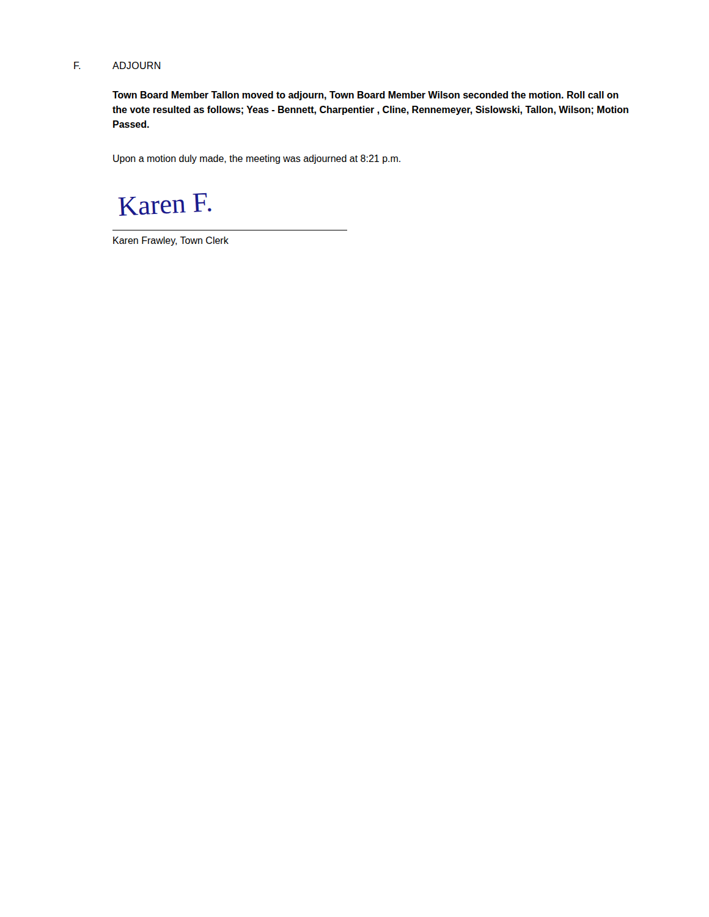F. ADJOURN
Town Board Member Tallon moved to adjourn, Town Board Member Wilson seconded the motion. Roll call on the vote resulted as follows; Yeas - Bennett, Charpentier , Cline, Rennemeyer, Sislowski, Tallon, Wilson; Motion Passed.
Upon a motion duly made, the meeting was adjourned at 8:21 p.m.
Karen F.
Karen Frawley, Town Clerk